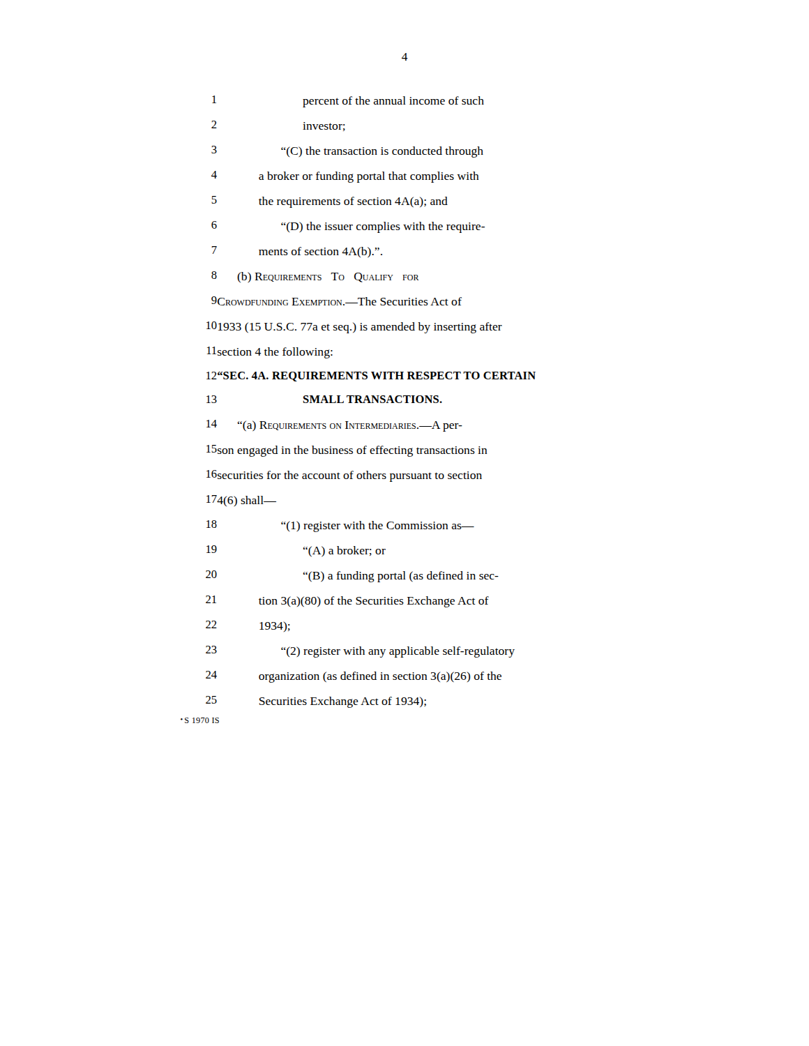4
| 1 | percent of the annual income of such |
| 2 | investor; |
| 3 | “(C) the transaction is conducted through |
| 4 | a broker or funding portal that complies with |
| 5 | the requirements of section 4A(a); and |
| 6 | “(D) the issuer complies with the require- |
| 7 | ments of section 4A(b).”. |
| 8 | (b) Requirements To Qualify for |
| 9 | Crowdfunding Exemption .—The Securities Act of |
| 10 | 1933 (15 U.S.C. 77a et seq.) is amended by inserting after |
| 11 | section 4 the following: |
| 12 | “SEC. 4A. REQUIREMENTS WITH RESPECT TO CERTAIN |
| 13 | SMALL TRANSACTIONS. |
| 14 | “(a) Requirements on Intermediaries .—A per- |
| 15 | son engaged in the business of effecting transactions in |
| 16 | securities for the account of others pursuant to section |
| 17 | 4(6) shall— |
| 18 | “(1) register with the Commission as— |
| 19 | “(A) a broker; or |
| 20 | “(B) a funding portal (as defined in sec- |
| 21 | tion 3(a)(80) of the Securities Exchange Act of |
| 22 | 1934); |
| 23 | “(2) register with any applicable self-regulatory |
| 24 | organization (as defined in section 3(a)(26) of the |
| 25 | Securities Exchange Act of 1934); |
•S 1970 IS